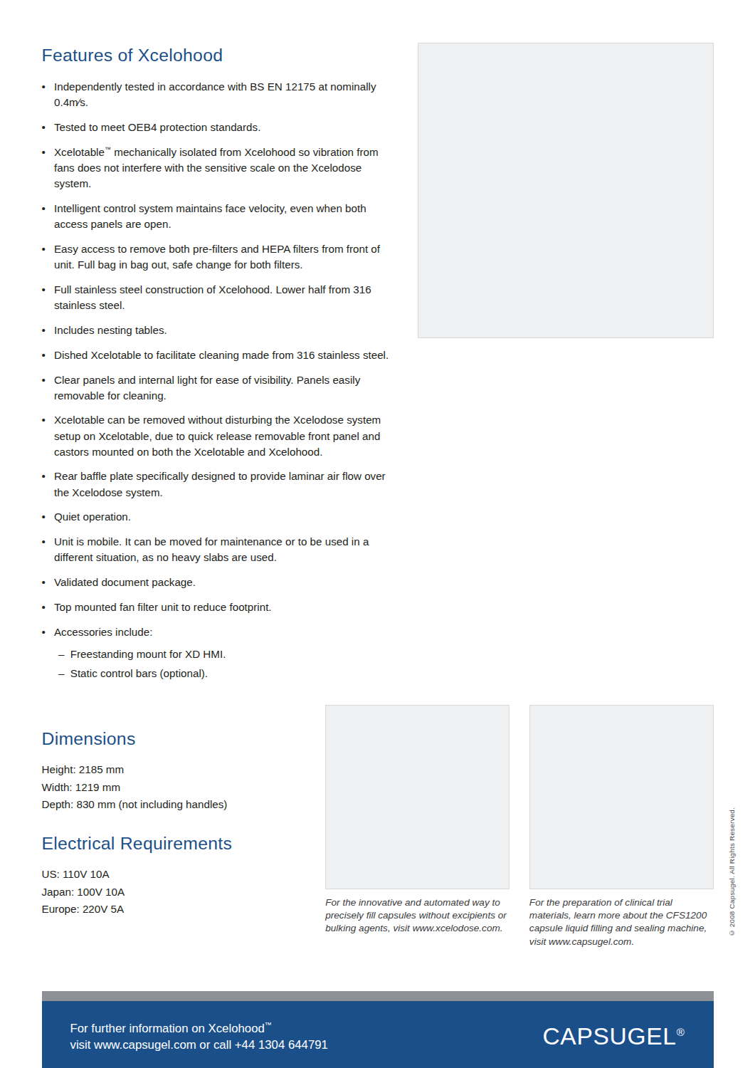Features of Xcelohood
Independently tested in accordance with BS EN 12175 at nominally 0.4m∕s.
Tested to meet OEB4 protection standards.
Xcelotable™ mechanically isolated from Xcelohood so vibration from fans does not interfere with the sensitive scale on the Xcelodose system.
Intelligent control system maintains face velocity, even when both access panels are open.
Easy access to remove both pre-filters and HEPA filters from front of unit. Full bag in bag out, safe change for both filters.
Full stainless steel construction of Xcelohood. Lower half from 316 stainless steel.
Includes nesting tables.
Dished Xcelotable to facilitate cleaning made from 316 stainless steel.
Clear panels and internal light for ease of visibility. Panels easily removable for cleaning.
Xcelotable can be removed without disturbing the Xcelodose system setup on Xcelotable, due to quick release removable front panel and castors mounted on both the Xcelotable and Xcelohood.
Rear baffle plate specifically designed to provide laminar air flow over the Xcelodose system.
Quiet operation.
Unit is mobile. It can be moved for maintenance or to be used in a different situation, as no heavy slabs are used.
Validated document package.
Top mounted fan filter unit to reduce footprint.
Accessories include:
Freestanding mount for XD HMI.
Static control bars (optional).
Dimensions
Height: 2185 mm
Width: 1219 mm
Depth: 830 mm (not including handles)
Electrical Requirements
US: 110V 10A
Japan: 100V 10A
Europe: 220V 5A
For the innovative and automated way to precisely fill capsules without excipients or bulking agents, visit www.xcelodose.com.
For the preparation of clinical trial materials, learn more about the CFS1200 capsule liquid filling and sealing machine, visit www.capsugel.com.
© 2008 Capsugel. All Rights Reserved.
For further information on Xcelohood™
visit www.capsugel.com or call +44 1304 644791
CAPSUGEL®